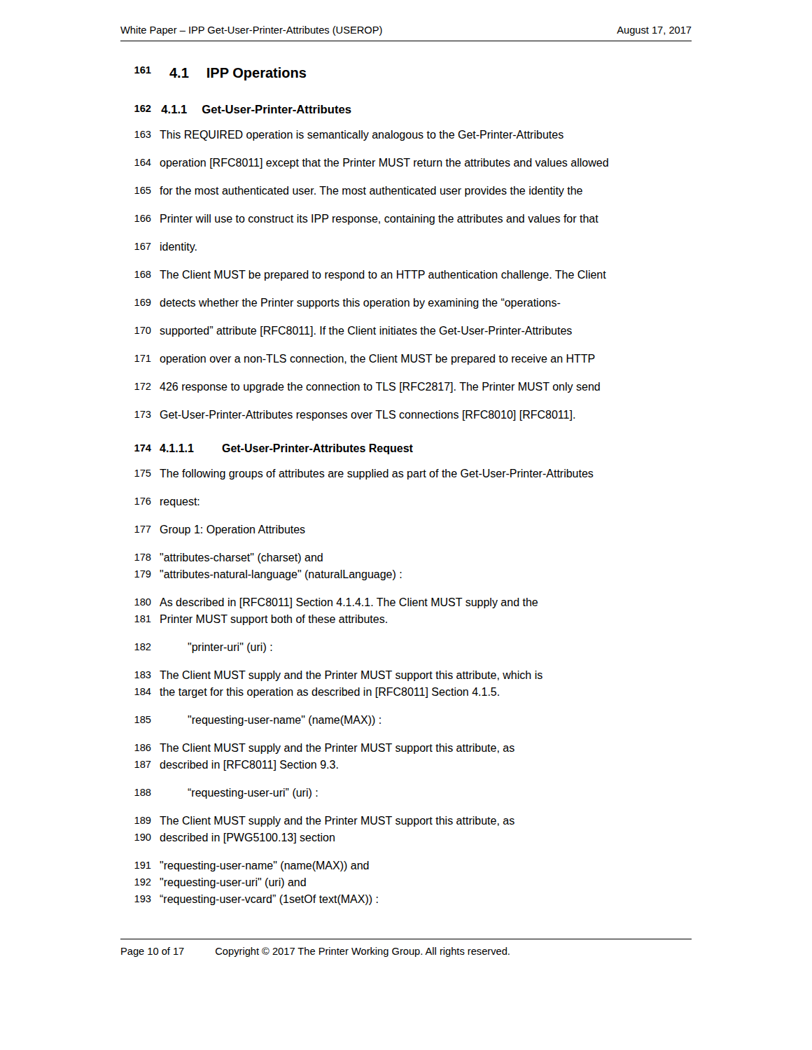White Paper – IPP Get-User-Printer-Attributes (USEROP)
August 17, 2017
1614.1 IPP Operations
1624.1.1 Get-User-Printer-Attributes
163
This REQUIRED operation is semantically analogous to the Get-Printer-Attributes
164
operation [RFC8011] except that the Printer MUST return the attributes and values allowed
165
for the most authenticated user. The most authenticated user provides the identity the
166
Printer will use to construct its IPP response, containing the attributes and values for that
167
identity.
168
The Client MUST be prepared to respond to an HTTP authentication challenge. The Client
169
detects whether the Printer supports this operation by examining the “operations-
170
supported” attribute [RFC8011]. If the Client initiates the Get-User-Printer-Attributes
171
operation over a non-TLS connection, the Client MUST be prepared to receive an HTTP
172
426 response to upgrade the connection to TLS [RFC2817]. The Printer MUST only send
173
Get-User-Printer-Attributes responses over TLS connections [RFC8010] [RFC8011].
1744.1.1.1 Get-User-Printer-Attributes Request
175
The following groups of attributes are supplied as part of the Get-User-Printer-Attributes
176
request:
177
Group 1: Operation Attributes
178
"attributes-charset" (charset) and
179
"attributes-natural-language" (naturalLanguage) :
180
As described in [RFC8011] Section 4.1.4.1. The Client MUST supply and the
181
Printer MUST support both of these attributes.
182
"printer-uri" (uri) :
183
The Client MUST supply and the Printer MUST support this attribute, which is
184
the target for this operation as described in [RFC8011] Section 4.1.5.
185
"requesting-user-name" (name(MAX)) :
186
The Client MUST supply and the Printer MUST support this attribute, as
187
described in [RFC8011] Section 9.3.
188
“requesting-user-uri” (uri) :
189
The Client MUST supply and the Printer MUST support this attribute, as
190
described in [PWG5100.13] section
191
"requesting-user-name" (name(MAX)) and
192
"requesting-user-uri" (uri) and
193
“requesting-user-vcard” (1setOf text(MAX)) :
Page 10 of 17
Copyright © 2017 The Printer Working Group. All rights reserved.